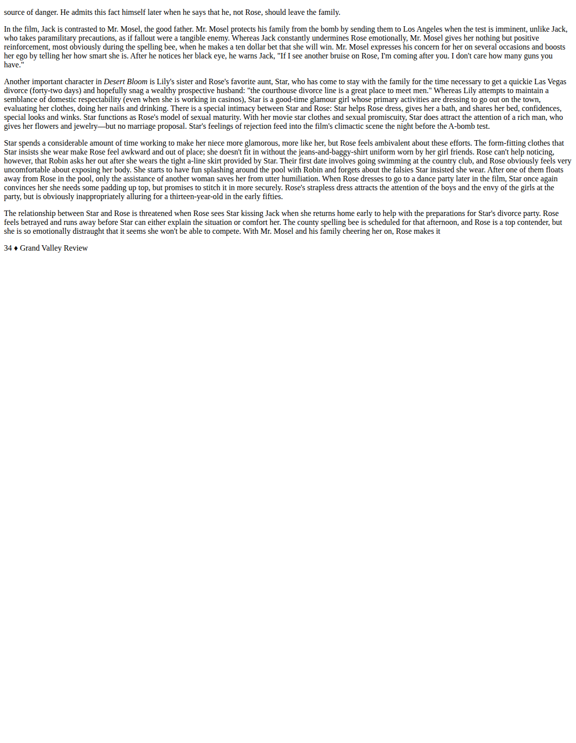source of danger. He admits this fact himself later when he says that he, not Rose, should leave the family.
In the film, Jack is contrasted to Mr. Mosel, the good father. Mr. Mosel protects his family from the bomb by sending them to Los Angeles when the test is imminent, unlike Jack, who takes paramilitary precautions, as if fallout were a tangible enemy. Whereas Jack constantly undermines Rose emotionally, Mr. Mosel gives her nothing but positive reinforcement, most obviously during the spelling bee, when he makes a ten dollar bet that she will win. Mr. Mosel expresses his concern for her on several occasions and boosts her ego by telling her how smart she is. After he notices her black eye, he warns Jack, "If I see another bruise on Rose, I'm coming after you. I don't care how many guns you have."
Another important character in Desert Bloom is Lily's sister and Rose's favorite aunt, Star, who has come to stay with the family for the time necessary to get a quickie Las Vegas divorce (forty-two days) and hopefully snag a wealthy prospective husband: "the courthouse divorce line is a great place to meet men." Whereas Lily attempts to maintain a semblance of domestic respectability (even when she is working in casinos), Star is a good-time glamour girl whose primary activities are dressing to go out on the town, evaluating her clothes, doing her nails and drinking. There is a special intimacy between Star and Rose: Star helps Rose dress, gives her a bath, and shares her bed, confidences, special looks and winks. Star functions as Rose's model of sexual maturity. With her movie star clothes and sexual promiscuity, Star does attract the attention of a rich man, who gives her flowers and jewelry—but no marriage proposal. Star's feelings of rejection feed into the film's climactic scene the night before the A-bomb test.
Star spends a considerable amount of time working to make her niece more glamorous, more like her, but Rose feels ambivalent about these efforts. The form-fitting clothes that Star insists she wear make Rose feel awkward and out of place; she doesn't fit in without the jeans-and-baggy-shirt uniform worn by her girl friends. Rose can't help noticing, however, that Robin asks her out after she wears the tight a-line skirt provided by Star. Their first date involves going swimming at the country club, and Rose obviously feels very uncomfortable about exposing her body. She starts to have fun splashing around the pool with Robin and forgets about the falsies Star insisted she wear. After one of them floats away from Rose in the pool, only the assistance of another woman saves her from utter humiliation. When Rose dresses to go to a dance party later in the film, Star once again convinces her she needs some padding up top, but promises to stitch it in more securely. Rose's strapless dress attracts the attention of the boys and the envy of the girls at the party, but is obviously inappropriately alluring for a thirteen-year-old in the early fifties.
The relationship between Star and Rose is threatened when Rose sees Star kissing Jack when she returns home early to help with the preparations for Star's divorce party. Rose feels betrayed and runs away before Star can either explain the situation or comfort her. The county spelling bee is scheduled for that afternoon, and Rose is a top contender, but she is so emotionally distraught that it seems she won't be able to compete. With Mr. Mosel and his family cheering her on, Rose makes it
34 ♦ Grand Valley Review